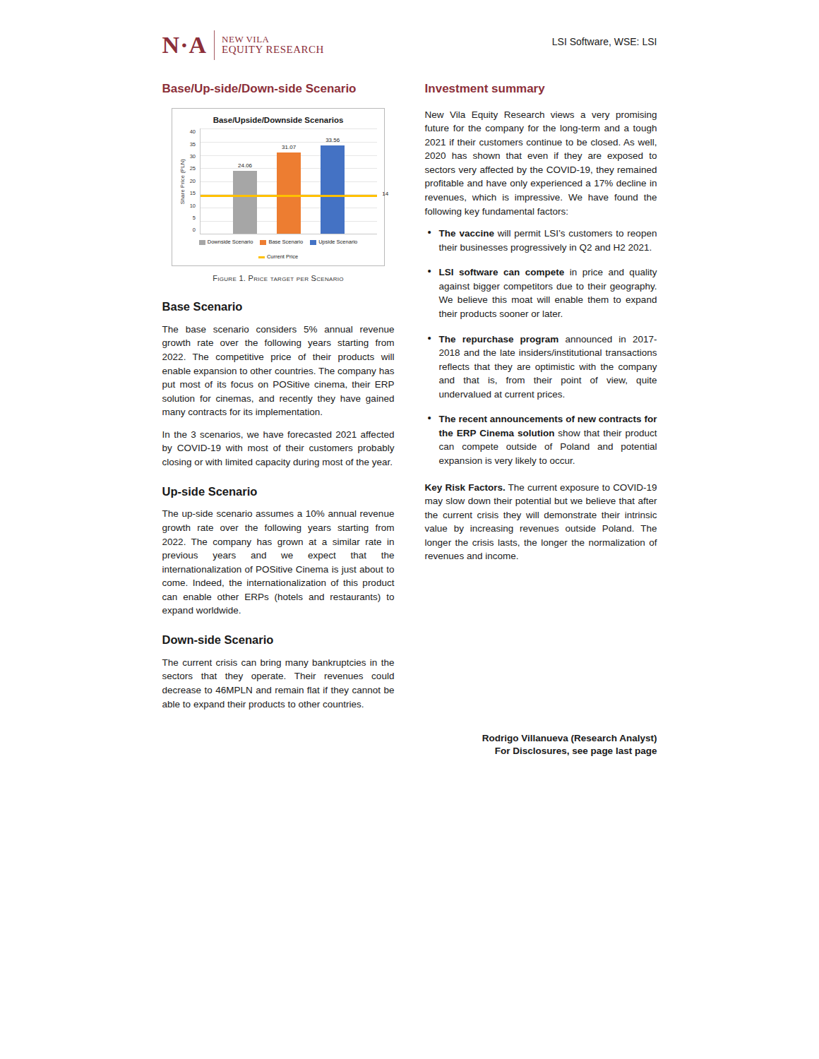N·A
NEW VILA EQUITY RESEARCH
LSI Software, WSE: LSI
Base/Up-side/Down-side Scenario
Base/Upside/Downside Scenarios
Share Price (PLN)
40
35
30
25
20
15
10
5
0
24.06
31.07
33.56
14
Downside Scenario Base Scenario Upside Scenario Current Price
Figure 1. Price target per Scenario
Base Scenario
The base scenario considers 5% annual revenue growth rate over the following years starting from 2022. The competitive price of their products will enable expansion to other countries. The company has put most of its focus on POSitive cinema, their ERP solution for cinemas, and recently they have gained many contracts for its implementation.
In the 3 scenarios, we have forecasted 2021 affected by COVID-19 with most of their customers probably closing or with limited capacity during most of the year.
Up-side Scenario
The up-side scenario assumes a 10% annual revenue growth rate over the following years starting from 2022. The company has grown at a similar rate in previous years and we expect that the internationalization of POSitive Cinema is just about to come. Indeed, the internationalization of this product can enable other ERPs (hotels and restaurants) to expand worldwide.
Down-side Scenario
The current crisis can bring many bankruptcies in the sectors that they operate. Their revenues could decrease to 46MPLN and remain flat if they cannot be able to expand their products to other countries.
Investment summary
New Vila Equity Research views a very promising future for the company for the long-term and a tough 2021 if their customers continue to be closed. As well, 2020 has shown that even if they are exposed to sectors very affected by the COVID-19, they remained profitable and have only experienced a 17% decline in revenues, which is impressive. We have found the following key fundamental factors:
The vaccine will permit LSI’s customers to reopen their businesses progressively in Q2 and H2 2021.
LSI software can compete in price and quality against bigger competitors due to their geography. We believe this moat will enable them to expand their products sooner or later.
The repurchase program announced in 2017-2018 and the late insiders/institutional transactions reflects that they are optimistic with the company and that is, from their point of view, quite undervalued at current prices.
The recent announcements of new contracts for the ERP Cinema solution show that their product can compete outside of Poland and potential expansion is very likely to occur.
Key Risk Factors. The current exposure to COVID-19 may slow down their potential but we believe that after the current crisis they will demonstrate their intrinsic value by increasing revenues outside Poland. The longer the crisis lasts, the longer the normalization of revenues and income.
Rodrigo Villanueva (Research Analyst)
For Disclosures, see page last page